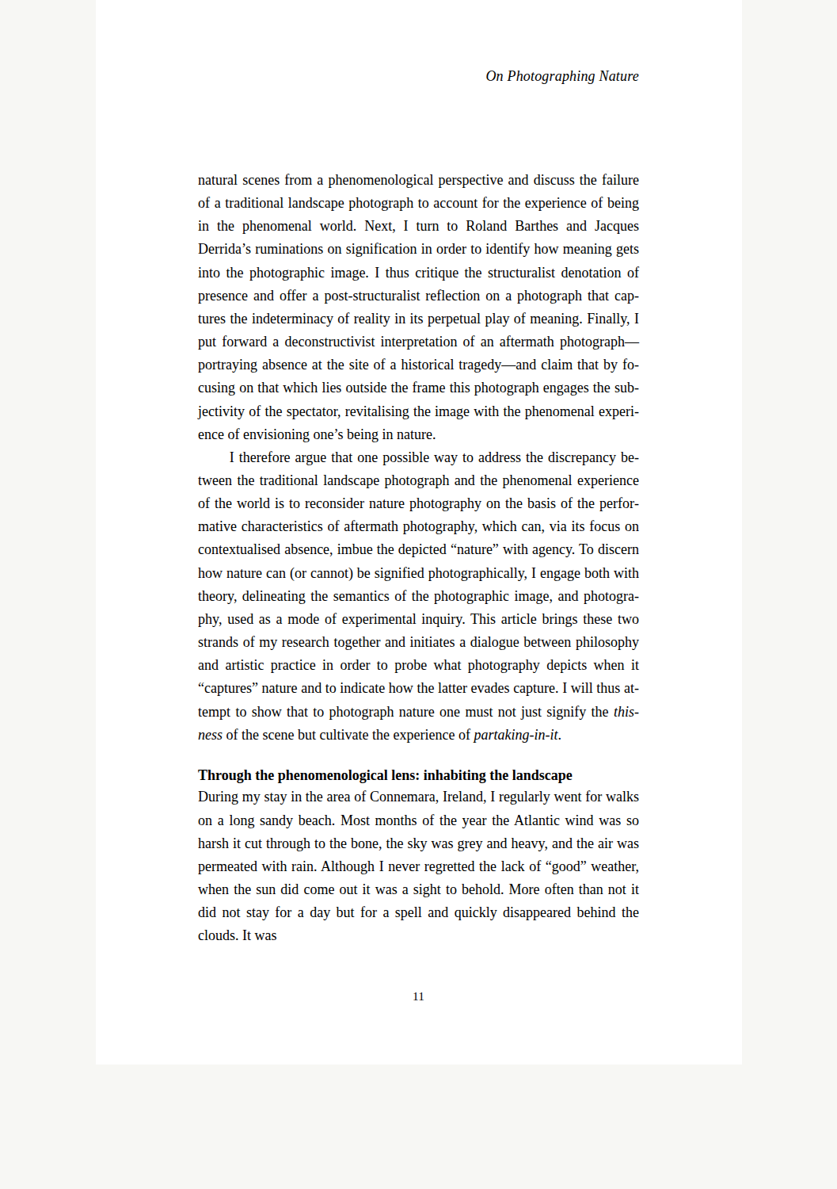On Photographing Nature
natural scenes from a phenomenological perspective and discuss the failure of a traditional landscape photograph to account for the experience of being in the phenomenal world. Next, I turn to Roland Barthes and Jacques Derrida’s ruminations on signification in order to identify how meaning gets into the photographic image. I thus critique the structuralist denotation of presence and offer a post-structuralist reflection on a photograph that captures the indeterminacy of reality in its perpetual play of meaning. Finally, I put forward a deconstructivist interpretation of an aftermath photograph—portraying absence at the site of a historical tragedy—and claim that by focusing on that which lies outside the frame this photograph engages the subjectivity of the spectator, revitalising the image with the phenomenal experience of envisioning one’s being in nature.
I therefore argue that one possible way to address the discrepancy between the traditional landscape photograph and the phenomenal experience of the world is to reconsider nature photography on the basis of the performative characteristics of aftermath photography, which can, via its focus on contextualised absence, imbue the depicted “nature” with agency. To discern how nature can (or cannot) be signified photographically, I engage both with theory, delineating the semantics of the photographic image, and photography, used as a mode of experimental inquiry. This article brings these two strands of my research together and initiates a dialogue between philosophy and artistic practice in order to probe what photography depicts when it “captures” nature and to indicate how the latter evades capture. I will thus attempt to show that to photograph nature one must not just signify the this-ness of the scene but cultivate the experience of partaking-in-it.
Through the phenomenological lens: inhabiting the landscape
During my stay in the area of Connemara, Ireland, I regularly went for walks on a long sandy beach. Most months of the year the Atlantic wind was so harsh it cut through to the bone, the sky was grey and heavy, and the air was permeated with rain. Although I never regretted the lack of “good” weather, when the sun did come out it was a sight to behold. More often than not it did not stay for a day but for a spell and quickly disappeared behind the clouds. It was
11